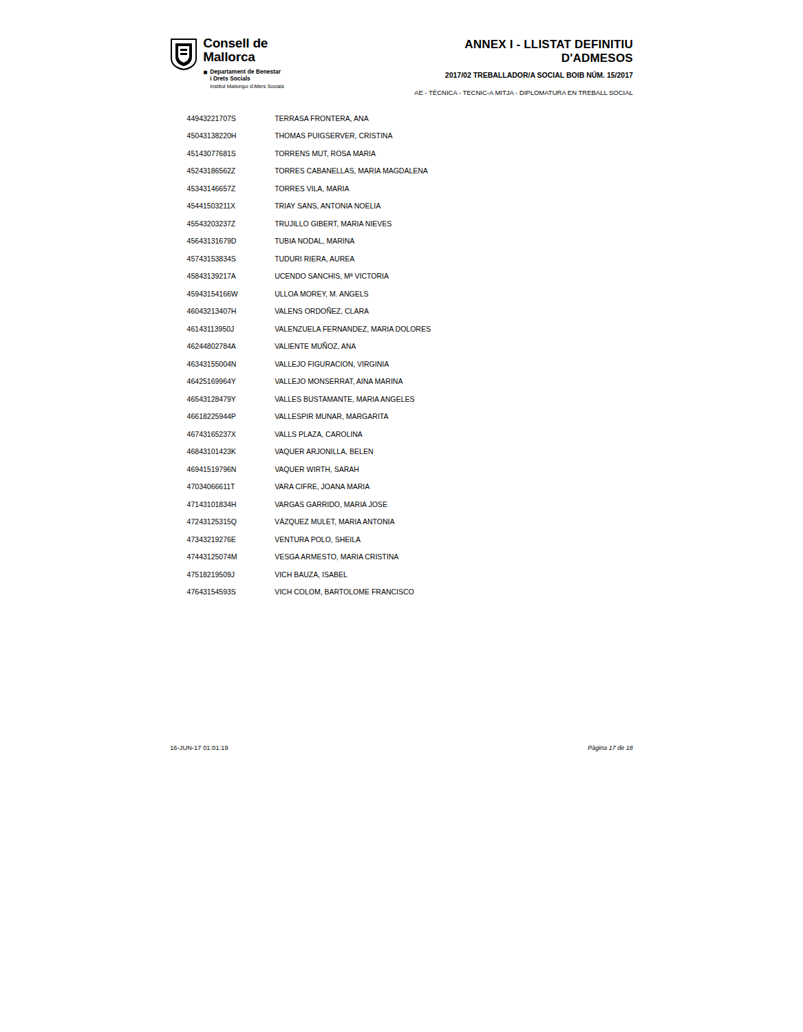Consell de
Mallorca
■ Departament de Benestar
i Drets Socials
Institut Mallorquí d'Afers Socials
ANNEX I - LLISTAT DEFINITIU D'ADMESOS
2017/02 TREBALLADOR/A SOCIAL BOIB NÚM. 15/2017
AE - TÈCNICA - TECNIC-A MITJA - DIPLOMATURA EN TREBALL SOCIAL
| 449 | 43221707S | TERRASA FRONTERA, ANA |
| 450 | 43138220H | THOMAS PUIGSERVER, CRISTINA |
| 451 | 43077681S | TORRENS MUT, ROSA MARIA |
| 452 | 43186562Z | TORRES CABANELLAS, MARIA MAGDALENA |
| 453 | 43146657Z | TORRES VILA, MARIA |
| 454 | 41503211X | TRIAY SANS, ANTONIA NOELIA |
| 455 | 43203237Z | TRUJILLO GIBERT, MARIA NIEVES |
| 456 | 43131679D | TUBIA NODAL, MARINA |
| 457 | 43153834S | TUDURI RIERA, AUREA |
| 458 | 43139217A | UCENDO SANCHIS, Mª VICTORIA |
| 459 | 43154166W | ULLOA MOREY, M. ANGELS |
| 460 | 43213407H | VALENS ORDOÑEZ, CLARA |
| 461 | 43113950J | VALENZUELA FERNANDEZ, MARIA DOLORES |
| 462 | 44802784A | VALIENTE MUÑOZ, ANA |
| 463 | 43155004N | VALLEJO FIGURACION, VIRGINIA |
| 464 | 25169964Y | VALLEJO MONSERRAT, AINA MARINA |
| 465 | 43128479Y | VALLES BUSTAMANTE, MARIA ANGELES |
| 466 | 18225944P | VALLESPIR MUNAR, MARGARITA |
| 467 | 43165237X | VALLS PLAZA, CAROLINA |
| 468 | 43101423K | VAQUER ARJONILLA, BELEN |
| 469 | 41519796N | VAQUER WIRTH, SARAH |
| 470 | 34066611T | VARA CIFRE, JOANA MARIA |
| 471 | 43101834H | VARGAS GARRIDO, MARIA JOSE |
| 472 | 43125315Q | VÁZQUEZ MULET, MARIA ANTONIA |
| 473 | 43219276E | VENTURA POLO, SHEILA |
| 474 | 43125074M | VESGA ARMESTO, MARIA CRISTINA |
| 475 | 18219509J | VICH BAUZA, ISABEL |
| 476 | 43154593S | VICH COLOM, BARTOLOME FRANCISCO |
16-JUN-17 01:01:19
Pàgina 17 de 18